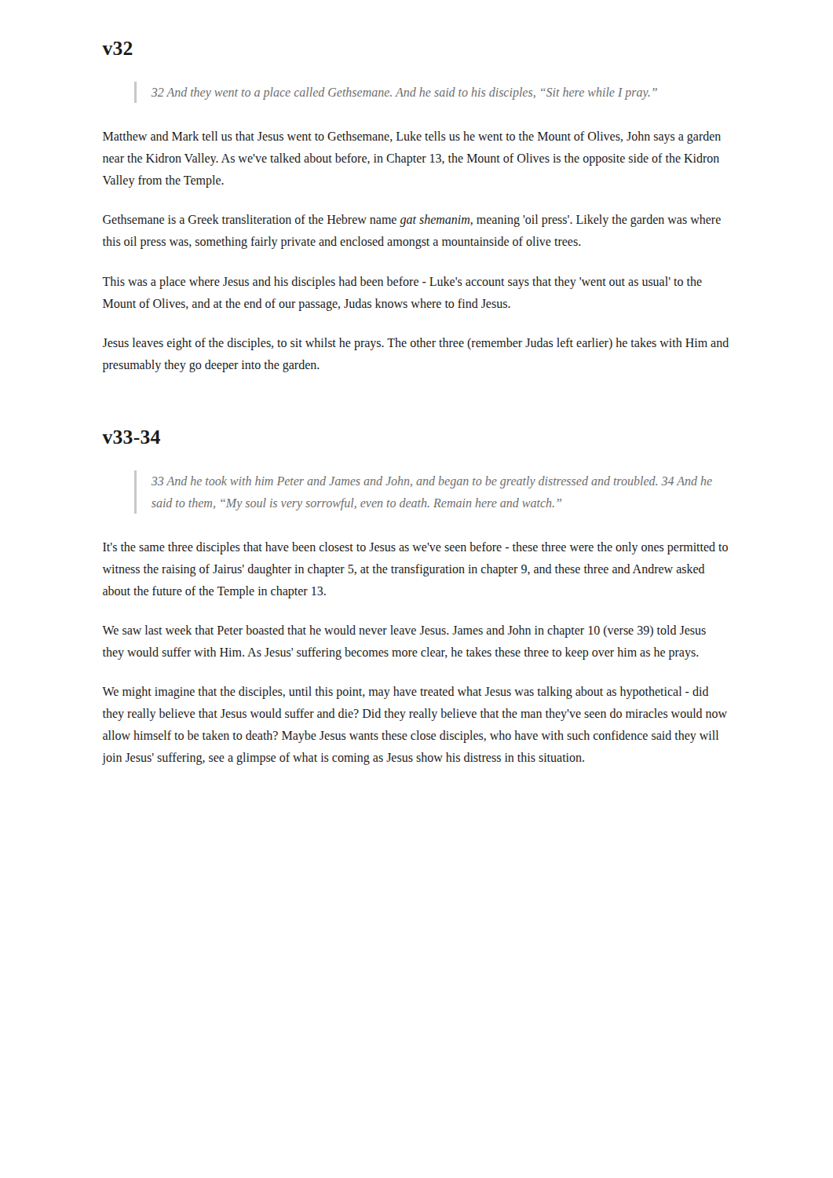v32
32 And they went to a place called Gethsemane. And he said to his disciples, “Sit here while I pray.”
Matthew and Mark tell us that Jesus went to Gethsemane, Luke tells us he went to the Mount of Olives, John says a garden near the Kidron Valley. As we've talked about before, in Chapter 13, the Mount of Olives is the opposite side of the Kidron Valley from the Temple.
Gethsemane is a Greek transliteration of the Hebrew name gat shemanim, meaning 'oil press'. Likely the garden was where this oil press was, something fairly private and enclosed amongst a mountainside of olive trees.
This was a place where Jesus and his disciples had been before - Luke's account says that they 'went out as usual' to the Mount of Olives, and at the end of our passage, Judas knows where to find Jesus.
Jesus leaves eight of the disciples, to sit whilst he prays. The other three (remember Judas left earlier) he takes with Him and presumably they go deeper into the garden.
v33-34
33 And he took with him Peter and James and John, and began to be greatly distressed and troubled. 34 And he said to them, “My soul is very sorrowful, even to death. Remain here and watch.”
It's the same three disciples that have been closest to Jesus as we've seen before - these three were the only ones permitted to witness the raising of Jairus' daughter in chapter 5, at the transfiguration in chapter 9, and these three and Andrew asked about the future of the Temple in chapter 13.
We saw last week that Peter boasted that he would never leave Jesus. James and John in chapter 10 (verse 39) told Jesus they would suffer with Him. As Jesus' suffering becomes more clear, he takes these three to keep over him as he prays.
We might imagine that the disciples, until this point, may have treated what Jesus was talking about as hypothetical - did they really believe that Jesus would suffer and die? Did they really believe that the man they've seen do miracles would now allow himself to be taken to death? Maybe Jesus wants these close disciples, who have with such confidence said they will join Jesus' suffering, see a glimpse of what is coming as Jesus show his distress in this situation.